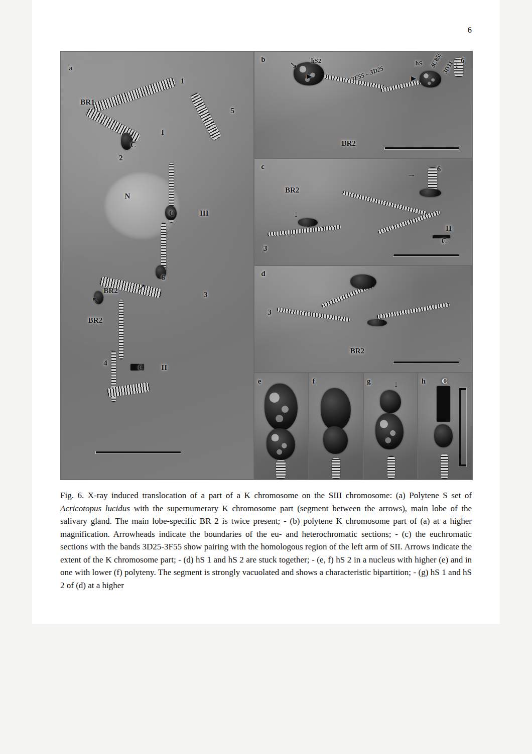6
a 1 BR1 I C 2 5
N C III 6 3 BR2 BR2 ↗ ↖ 4 C II
b ↘ hS2 ▶ 3F55 – 3D25 hS 3C85| 3D11 ↓ ▶ 6 BR2
c 6 → BR2 ↓ 3 II C
d 3 BR2
e
f
g ↓
h C
Fig. 6. X-ray induced translocation of a part of a K chromosome on the SIII chromosome: (a) Polytene S set of Acricotopus lucidus with the supernumerary K chromosome part (segment between the arrows), main lobe of the salivary gland. The main lobe-specific BR 2 is twice present; - (b) polytene K chromosome part of (a) at a higher magnification. Arrowheads indicate the boundaries of the eu- and heterochromatic sections; - (c) the euchromatic sections with the bands 3D25-3F55 show pairing with the homologous region of the left arm of SII. Arrows indicate the extent of the K chromosome part; - (d) hS 1 and hS 2 are stuck together; - (e, f) hS 2 in a nucleus with higher (e) and in one with lower (f) polyteny. The segment is strongly vacuolated and shows a characteristic bipartition; - (g) hS 1 and hS 2 of (d) at a higher